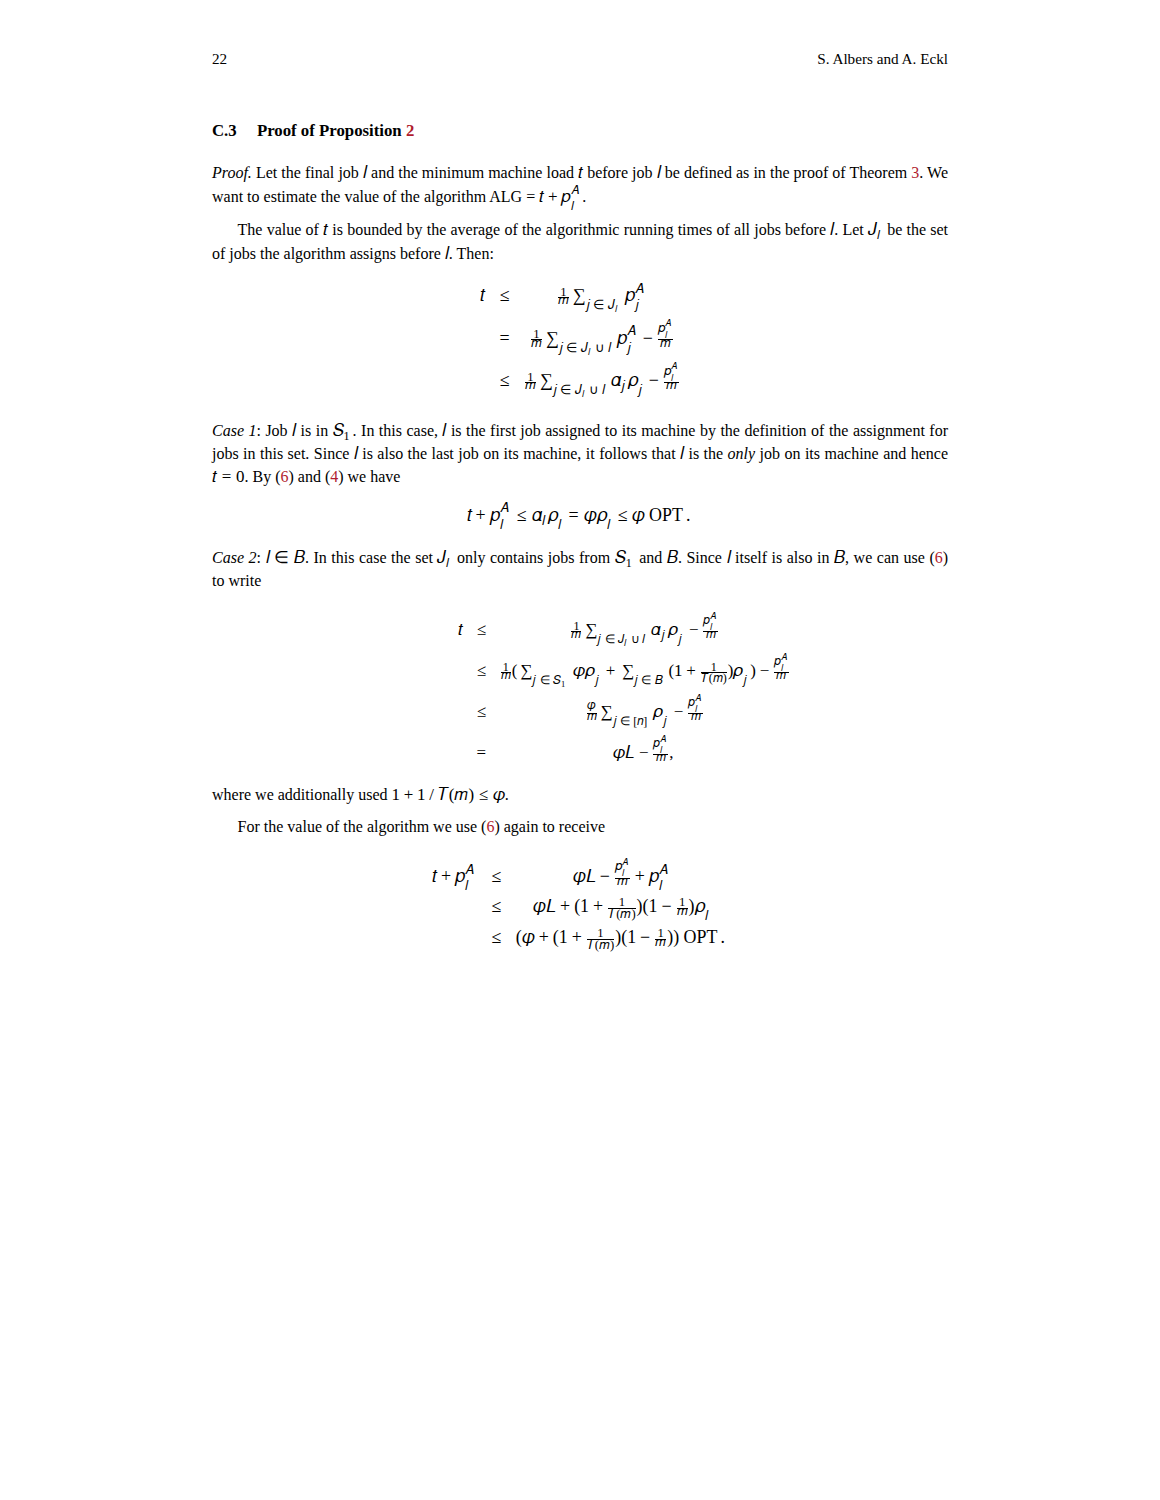22 S. Albers and A. Eckl
C.3 Proof of Proposition 2
Proof. Let the final job l and the minimum machine load t before job l be defined as in the proof of Theorem 3. We want to estimate the value of the algorithm ALG = t+plA.
The value of t is bounded by the average of the algorithmic running times of all jobs before l. Let Jl be the set of jobs the algorithm assigns before l. Then:
t ≤ 1m ∑j∈Jl pjA = 1m ∑j∈Jl∪l pjA − plAm ≤ 1m ∑j∈Jl∪l αjρj − plAm
Case 1: Job l is in S1. In this case, l is the first job assigned to its machine by the definition of the assignment for jobs in this set. Since l is also the last job on its machine, it follows that l is the only job on its machine and hence t=0. By (6) and (4) we have
t+plA ≤ αlρl = φρl ≤ φOPT.
Case 2: l∈B. In this case the set Jl only contains jobs from S1 and B. Since l itself is also in B, we can use (6) to write
t ≤ 1m ∑j∈Jl∪l αjρj − plAm ≤ 1m ( ∑j∈S1 φρj + ∑j∈B (1+1T(m)) ρj ) − plAm ≤ φm ∑j∈[n] ρj − plAm = φL − plAm ,
where we additionally used 1+1/T(m)≤φ.
For the value of the algorithm we use (6) again to receive
t+plA ≤ φL − plAm + plA ≤ φL + (1+1T(m)) (1−1m) ρl ≤ ( φ + (1+1T(m)) (1−1m) ) OPT.